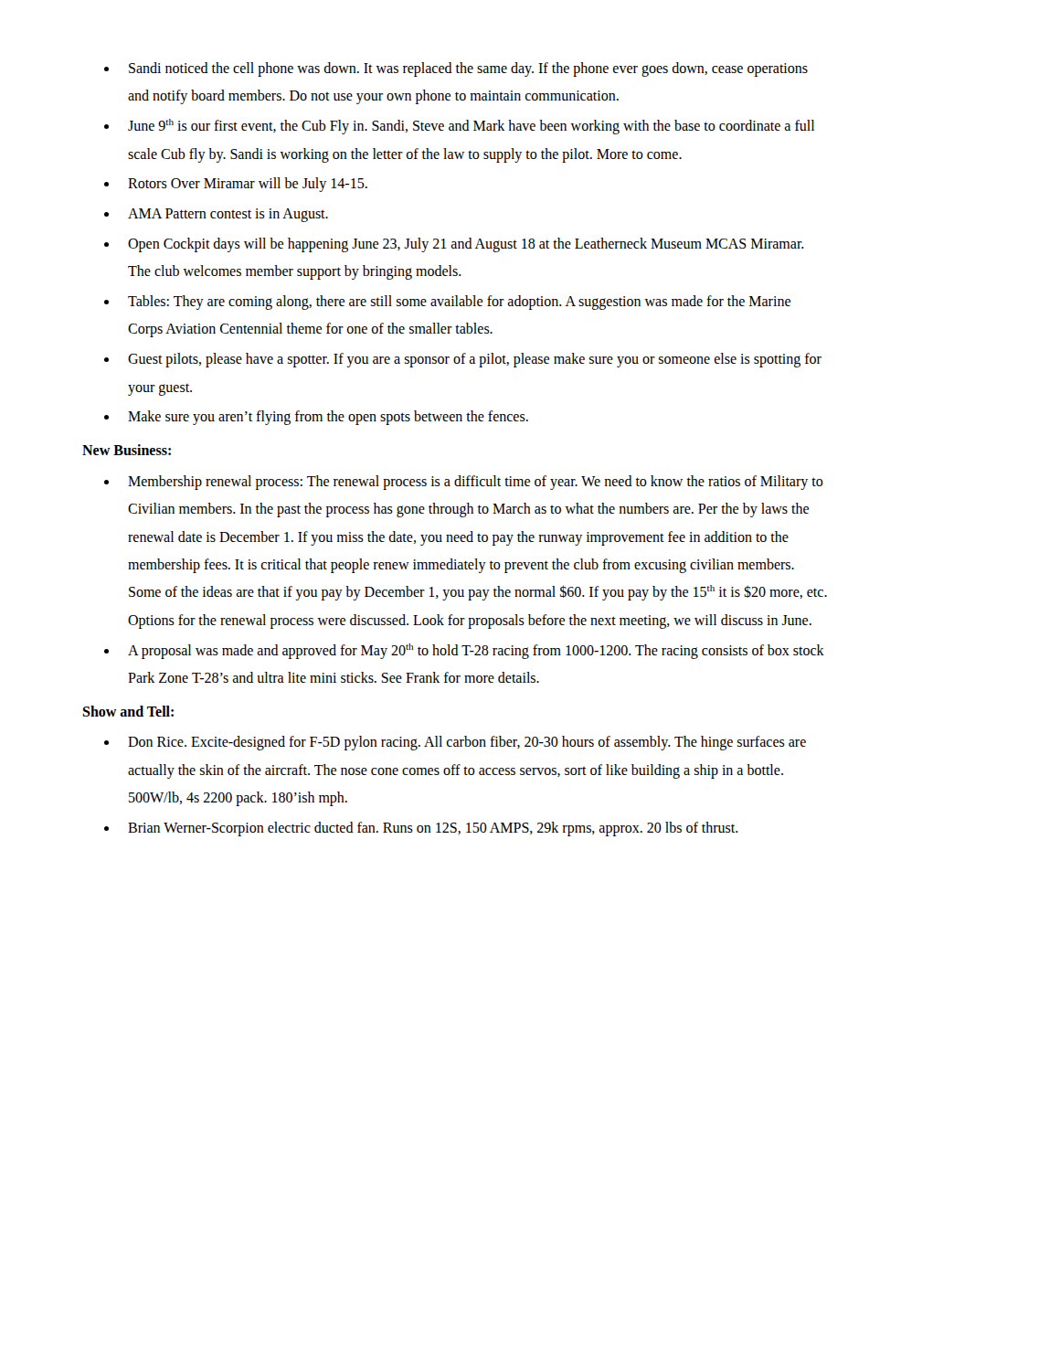Sandi noticed the cell phone was down. It was replaced the same day. If the phone ever goes down, cease operations and notify board members. Do not use your own phone to maintain communication.
June 9th is our first event, the Cub Fly in. Sandi, Steve and Mark have been working with the base to coordinate a full scale Cub fly by. Sandi is working on the letter of the law to supply to the pilot. More to come.
Rotors Over Miramar will be July 14-15.
AMA Pattern contest is in August.
Open Cockpit days will be happening June 23, July 21 and August 18 at the Leatherneck Museum MCAS Miramar. The club welcomes member support by bringing models.
Tables: They are coming along, there are still some available for adoption. A suggestion was made for the Marine Corps Aviation Centennial theme for one of the smaller tables.
Guest pilots, please have a spotter. If you are a sponsor of a pilot, please make sure you or someone else is spotting for your guest.
Make sure you aren’t flying from the open spots between the fences.
New Business:
Membership renewal process: The renewal process is a difficult time of year. We need to know the ratios of Military to Civilian members. In the past the process has gone through to March as to what the numbers are. Per the by laws the renewal date is December 1. If you miss the date, you need to pay the runway improvement fee in addition to the membership fees. It is critical that people renew immediately to prevent the club from excusing civilian members. Some of the ideas are that if you pay by December 1, you pay the normal $60. If you pay by the 15th it is $20 more, etc. Options for the renewal process were discussed. Look for proposals before the next meeting, we will discuss in June.
A proposal was made and approved for May 20th to hold T-28 racing from 1000-1200. The racing consists of box stock Park Zone T-28’s and ultra lite mini sticks. See Frank for more details.
Show and Tell:
Don Rice. Excite-designed for F-5D pylon racing. All carbon fiber, 20-30 hours of assembly. The hinge surfaces are actually the skin of the aircraft. The nose cone comes off to access servos, sort of like building a ship in a bottle. 500W/lb, 4s 2200 pack. 180’ish mph.
Brian Werner-Scorpion electric ducted fan. Runs on 12S, 150 AMPS, 29k rpms, approx. 20 lbs of thrust.